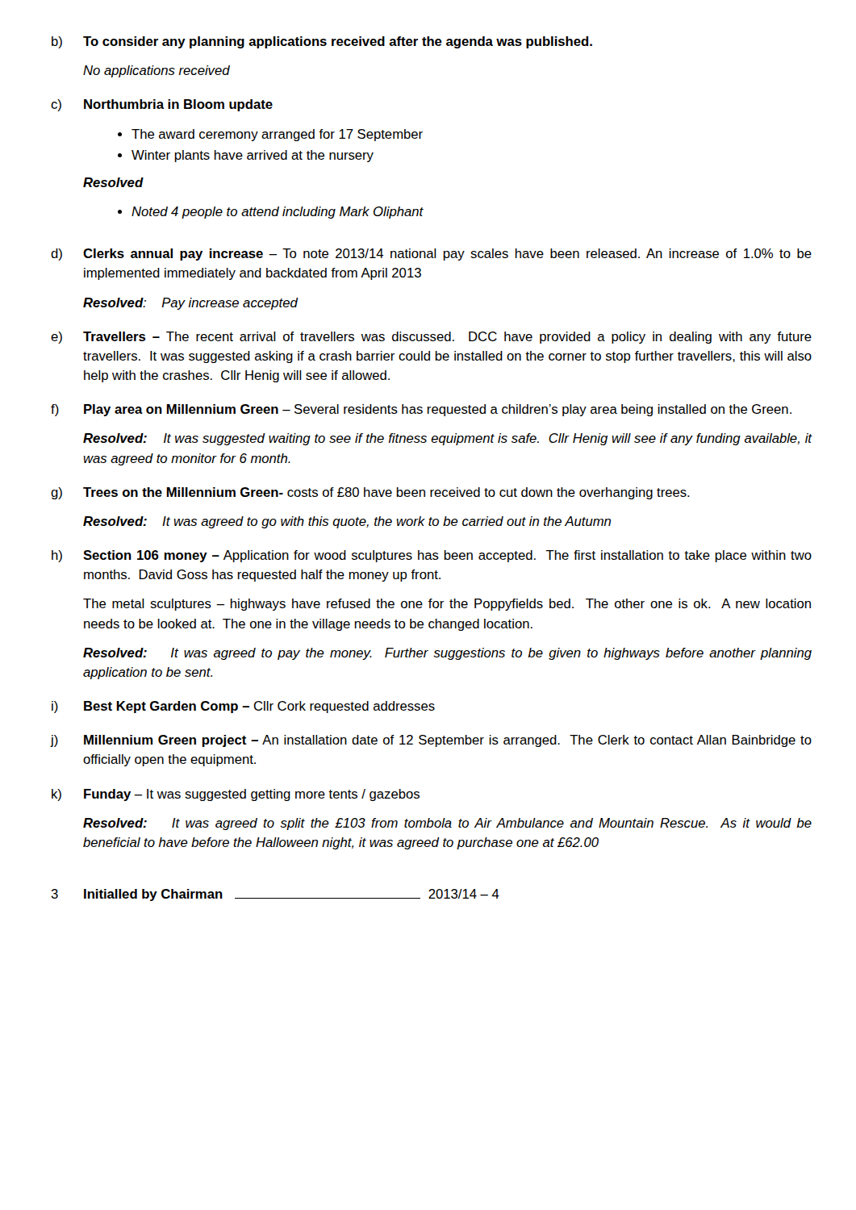b)
To consider any planning applications received after the agenda was published.
No applications received
c)
Northumbria in Bloom update
The award ceremony arranged for 17 September
Winter plants have arrived at the nursery
Resolved
Noted 4 people to attend including Mark Oliphant
d)
Clerks annual pay increase – To note 2013/14 national pay scales have been released. An increase of 1.0% to be implemented immediately and backdated from April 2013
Resolved: Pay increase accepted
e)
Travellers – The recent arrival of travellers was discussed. DCC have provided a policy in dealing with any future travellers. It was suggested asking if a crash barrier could be installed on the corner to stop further travellers, this will also help with the crashes. Cllr Henig will see if allowed.
f)
Play area on Millennium Green – Several residents has requested a children’s play area being installed on the Green.
Resolved: It was suggested waiting to see if the fitness equipment is safe. Cllr Henig will see if any funding available, it was agreed to monitor for 6 month.
g)
Trees on the Millennium Green- costs of £80 have been received to cut down the overhanging trees.
Resolved: It was agreed to go with this quote, the work to be carried out in the Autumn
h)
Section 106 money – Application for wood sculptures has been accepted. The first installation to take place within two months. David Goss has requested half the money up front.
The metal sculptures – highways have refused the one for the Poppyfields bed. The other one is ok. A new location needs to be looked at. The one in the village needs to be changed location.
Resolved: It was agreed to pay the money. Further suggestions to be given to highways before another planning application to be sent.
i)
Best Kept Garden Comp – Cllr Cork requested addresses
j)
Millennium Green project – An installation date of 12 September is arranged. The Clerk to contact Allan Bainbridge to officially open the equipment.
k)
Funday – It was suggested getting more tents / gazebos
Resolved: It was agreed to split the £103 from tombola to Air Ambulance and Mountain Rescue. As it would be beneficial to have before the Halloween night, it was agreed to purchase one at £62.00
3
Initialled by Chairman
2013/14 – 4